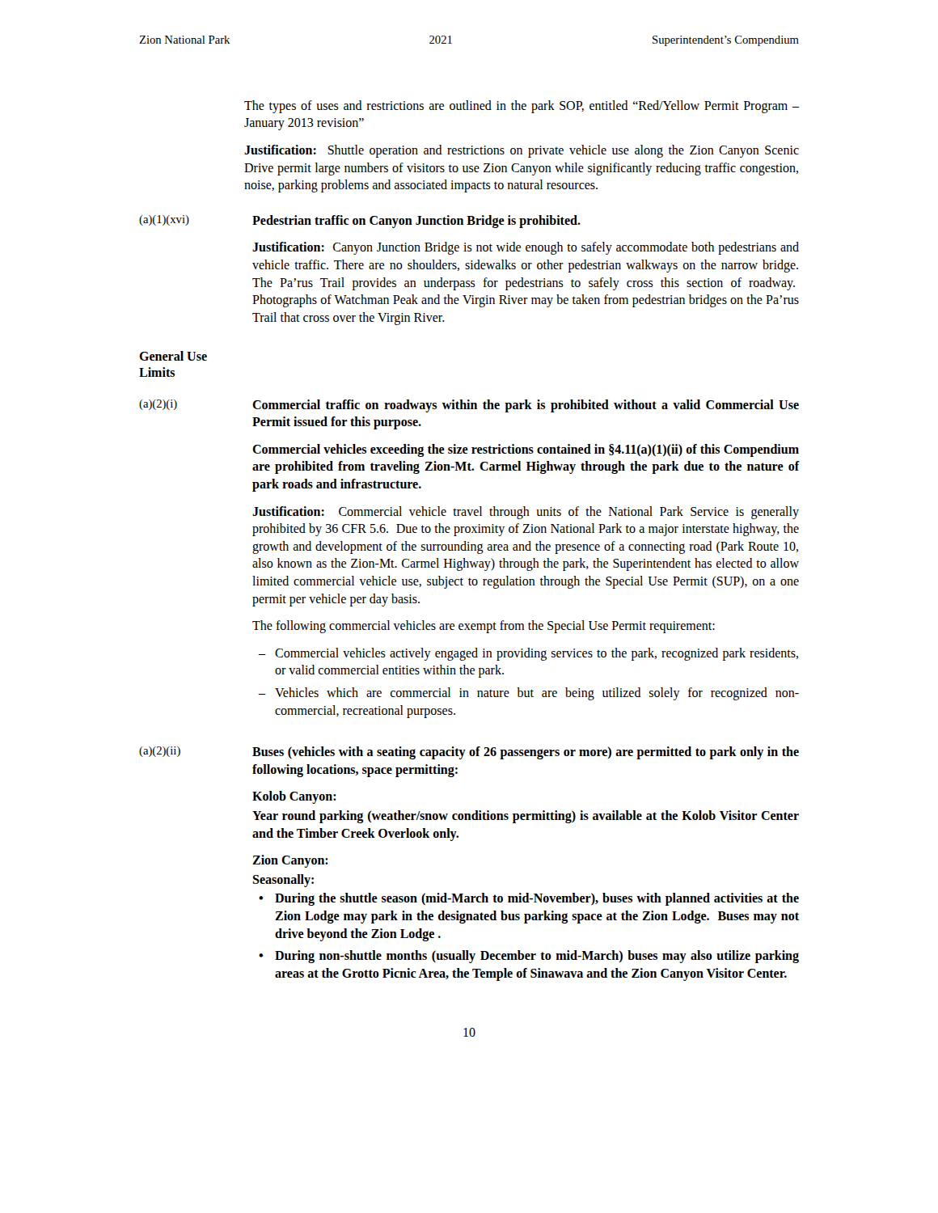Zion National Park
2021
Superintendent’s Compendium
The types of uses and restrictions are outlined in the park SOP, entitled “Red/Yellow Permit Program – January 2013 revision”
Justification: Shuttle operation and restrictions on private vehicle use along the Zion Canyon Scenic Drive permit large numbers of visitors to use Zion Canyon while significantly reducing traffic congestion, noise, parking problems and associated impacts to natural resources.
(a)(1)(xvi)
Pedestrian traffic on Canyon Junction Bridge is prohibited.
Justification: Canyon Junction Bridge is not wide enough to safely accommodate both pedestrians and vehicle traffic. There are no shoulders, sidewalks or other pedestrian walkways on the narrow bridge. The Pa’rus Trail provides an underpass for pedestrians to safely cross this section of roadway. Photographs of Watchman Peak and the Virgin River may be taken from pedestrian bridges on the Pa’rus Trail that cross over the Virgin River.
General Use
Limits
(a)(2)(i)
Commercial traffic on roadways within the park is prohibited without a valid Commercial Use Permit issued for this purpose.
Commercial vehicles exceeding the size restrictions contained in §4.11(a)(1)(ii) of this Compendium are prohibited from traveling Zion-Mt. Carmel Highway through the park due to the nature of park roads and infrastructure.
Justification: Commercial vehicle travel through units of the National Park Service is generally prohibited by 36 CFR 5.6. Due to the proximity of Zion National Park to a major interstate highway, the growth and development of the surrounding area and the presence of a connecting road (Park Route 10, also known as the Zion-Mt. Carmel Highway) through the park, the Superintendent has elected to allow limited commercial vehicle use, subject to regulation through the Special Use Permit (SUP), on a one permit per vehicle per day basis.
The following commercial vehicles are exempt from the Special Use Permit requirement:
Commercial vehicles actively engaged in providing services to the park, recognized park residents, or valid commercial entities within the park.
Vehicles which are commercial in nature but are being utilized solely for recognized non-commercial, recreational purposes.
(a)(2)(ii)
Buses (vehicles with a seating capacity of 26 passengers or more) are permitted to park only in the following locations, space permitting:
Kolob Canyon:
Year round parking (weather/snow conditions permitting) is available at the Kolob Visitor Center and the Timber Creek Overlook only.
Zion Canyon:
Seasonally:
During the shuttle season (mid-March to mid-November), buses with planned activities at the Zion Lodge may park in the designated bus parking space at the Zion Lodge. Buses may not drive beyond the Zion Lodge .
During non-shuttle months (usually December to mid-March) buses may also utilize parking areas at the Grotto Picnic Area, the Temple of Sinawava and the Zion Canyon Visitor Center.
10